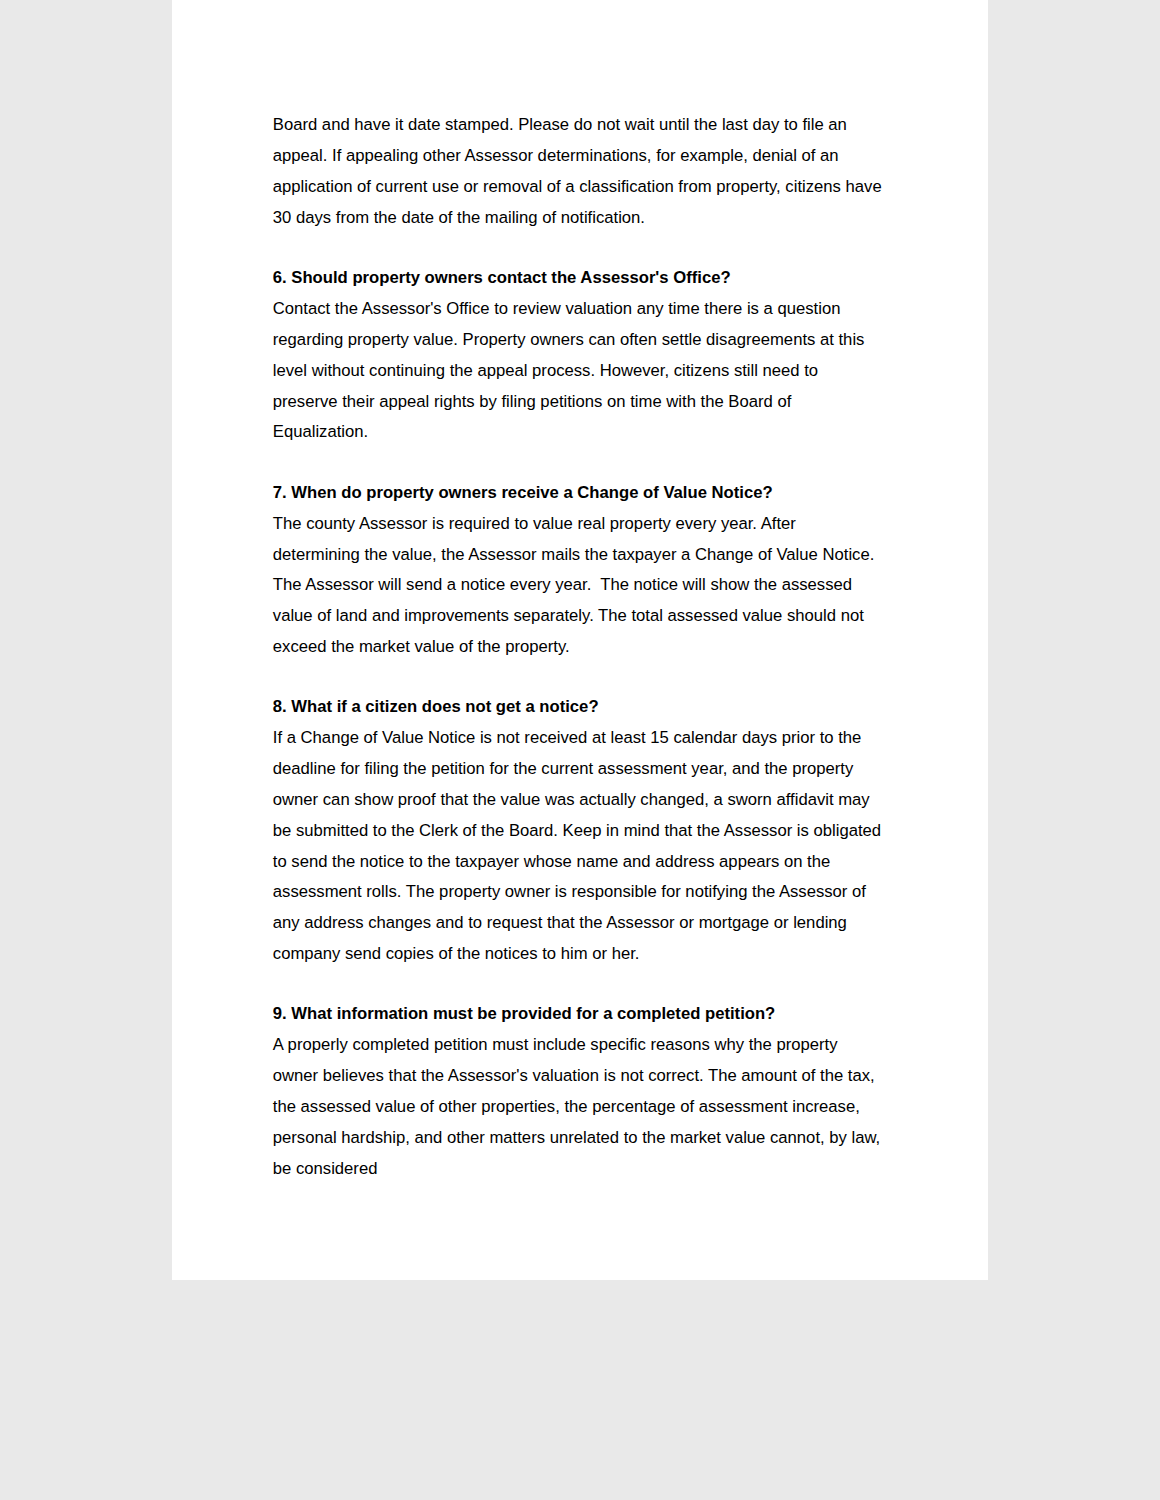Board and have it date stamped. Please do not wait until the last day to file an appeal. If appealing other Assessor determinations, for example, denial of an application of current use or removal of a classification from property, citizens have 30 days from the date of the mailing of notification.
6. Should property owners contact the Assessor's Office?
Contact the Assessor's Office to review valuation any time there is a question regarding property value. Property owners can often settle disagreements at this level without continuing the appeal process. However, citizens still need to preserve their appeal rights by filing petitions on time with the Board of Equalization.
7. When do property owners receive a Change of Value Notice?
The county Assessor is required to value real property every year. After determining the value, the Assessor mails the taxpayer a Change of Value Notice. The Assessor will send a notice every year. The notice will show the assessed value of land and improvements separately. The total assessed value should not exceed the market value of the property.
8. What if a citizen does not get a notice?
If a Change of Value Notice is not received at least 15 calendar days prior to the deadline for filing the petition for the current assessment year, and the property owner can show proof that the value was actually changed, a sworn affidavit may be submitted to the Clerk of the Board. Keep in mind that the Assessor is obligated to send the notice to the taxpayer whose name and address appears on the assessment rolls. The property owner is responsible for notifying the Assessor of any address changes and to request that the Assessor or mortgage or lending company send copies of the notices to him or her.
9. What information must be provided for a completed petition?
A properly completed petition must include specific reasons why the property owner believes that the Assessor's valuation is not correct. The amount of the tax, the assessed value of other properties, the percentage of assessment increase, personal hardship, and other matters unrelated to the market value cannot, by law, be considered